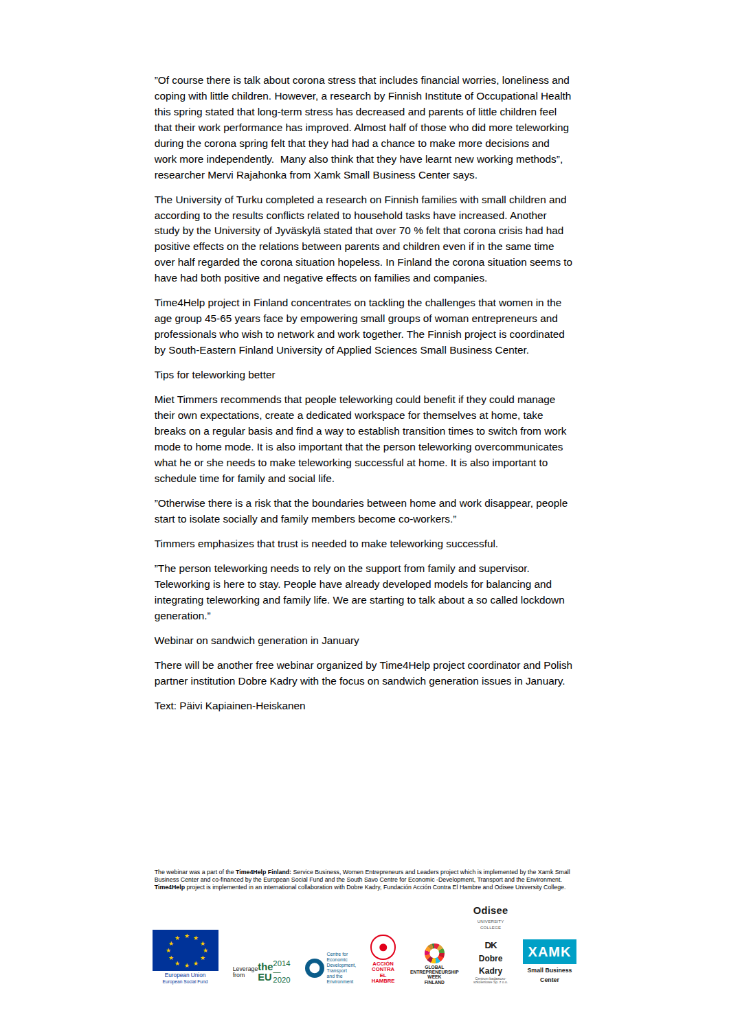”Of course there is talk about corona stress that includes financial worries, loneliness and coping with little children. However, a research by Finnish Institute of Occupational Health this spring stated that long-term stress has decreased and parents of little children feel that their work performance has improved. Almost half of those who did more teleworking during the corona spring felt that they had had a chance to make more decisions and work more independently. Many also think that they have learnt new working methods”, researcher Mervi Rajahonka from Xamk Small Business Center says.
The University of Turku completed a research on Finnish families with small children and according to the results conflicts related to household tasks have increased. Another study by the University of Jyväskylä stated that over 70 % felt that corona crisis had had positive effects on the relations between parents and children even if in the same time over half regarded the corona situation hopeless. In Finland the corona situation seems to have had both positive and negative effects on families and companies.
Time4Help project in Finland concentrates on tackling the challenges that women in the age group 45-65 years face by empowering small groups of woman entrepreneurs and professionals who wish to network and work together. The Finnish project is coordinated by South-Eastern Finland University of Applied Sciences Small Business Center.
Tips for teleworking better
Miet Timmers recommends that people teleworking could benefit if they could manage their own expectations, create a dedicated workspace for themselves at home, take breaks on a regular basis and find a way to establish transition times to switch from work mode to home mode. It is also important that the person teleworking overcommunicates what he or she needs to make teleworking successful at home. It is also important to schedule time for family and social life.
”Otherwise there is a risk that the boundaries between home and work disappear, people start to isolate socially and family members become co-workers.”
Timmers emphasizes that trust is needed to make teleworking successful.
”The person teleworking needs to rely on the support from family and supervisor. Teleworking is here to stay. People have already developed models for balancing and integrating teleworking and family life. We are starting to talk about a so called lockdown generation.”
Webinar on sandwich generation in January
There will be another free webinar organized by Time4Help project coordinator and Polish partner institution Dobre Kadry with the focus on sandwich generation issues in January.
Text: Päivi Kapiainen-Heiskanen
The webinar was a part of the Time4Help Finland: Service Business, Women Entrepreneurs and Leaders project which is implemented by the Xamk Small Business Center and co-financed by the European Social Fund and the South Savo Centre for Economic -Development, Transport and the Environment. Time4Help project is implemented in an international collaboration with Dobre Kadry, Fundación Acción Contra El Hambre and Odisee University College.
★ ★ ★ ★ ★ ★ ★ ★ ★ ★ ★ ★
European Union
European Social Fund
Leverage from
the EU
2014—2020
Centre for Economic Development,
Transport and the Environment
ACCIÓN
CONTRA EL
HAMBRE
GLOBAL
ENTREPRENEURSHIP
WEEK
FINLAND
Odisee
UNIVERSITY COLLEGE
DK
Dobre Kadry
Centrum badawczo-szkoleniowe Sp. z o.o.
XAMK
Small Business Center